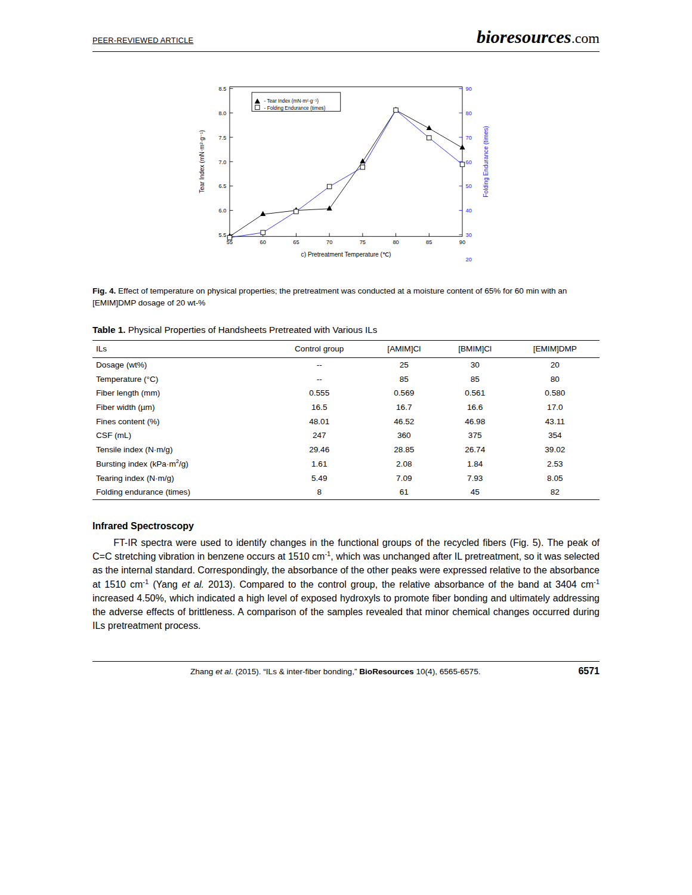PEER-REVIEWED ARTICLE bioresources.com
8.5 8.0 7.5 7.0 6.5 6.0 5.5 90 80 70 60 50 40 30 20 55 60 65 70 75 80 85 90 Tear Index (mN·m²·g⁻¹) Folding Endurance (times) c) Pretreatment Temperature (℃) - Tear Index (mN·m²·g⁻¹) - Folding Endurance (times)
Fig. 4. Effect of temperature on physical properties; the pretreatment was conducted at a moisture content of 65% for 60 min with an [EMIM]DMP dosage of 20 wt-%
Table 1. Physical Properties of Handsheets Pretreated with Various ILs
| ILs | Control group | [AMIM]Cl | [BMIM]Cl | [EMIM]DMP |
| --- | --- | --- | --- | --- |
| Dosage (wt%) | -- | 25 | 30 | 20 |
| Temperature (°C) | -- | 85 | 85 | 80 |
| Fiber length (mm) | 0.555 | 0.569 | 0.561 | 0.580 |
| Fiber width (µm) | 16.5 | 16.7 | 16.6 | 17.0 |
| Fines content (%) | 48.01 | 46.52 | 46.98 | 43.11 |
| CSF (mL) | 247 | 360 | 375 | 354 |
| Tensile index (N·m/g) | 29.46 | 28.85 | 26.74 | 39.02 |
| Bursting index (kPa·m 2 /g) | 1.61 | 2.08 | 1.84 | 2.53 |
| Tearing index (N·m/g) | 5.49 | 7.09 | 7.93 | 8.05 |
| Folding endurance (times) | 8 | 61 | 45 | 82 |
Infrared Spectroscopy
FT-IR spectra were used to identify changes in the functional groups of the recycled fibers (Fig. 5). The peak of C=C stretching vibration in benzene occurs at 1510 cm-1, which was unchanged after IL pretreatment, so it was selected as the internal standard. Correspondingly, the absorbance of the other peaks were expressed relative to the absorbance at 1510 cm-1 (Yang et al. 2013). Compared to the control group, the relative absorbance of the band at 3404 cm-1 increased 4.50%, which indicated a high level of exposed hydroxyls to promote fiber bonding and ultimately addressing the adverse effects of brittleness. A comparison of the samples revealed that minor chemical changes occurred during ILs pretreatment process.
Zhang et al. (2015). “ILs & inter-fiber bonding,” BioResources 10(4), 6565-6575. 6571